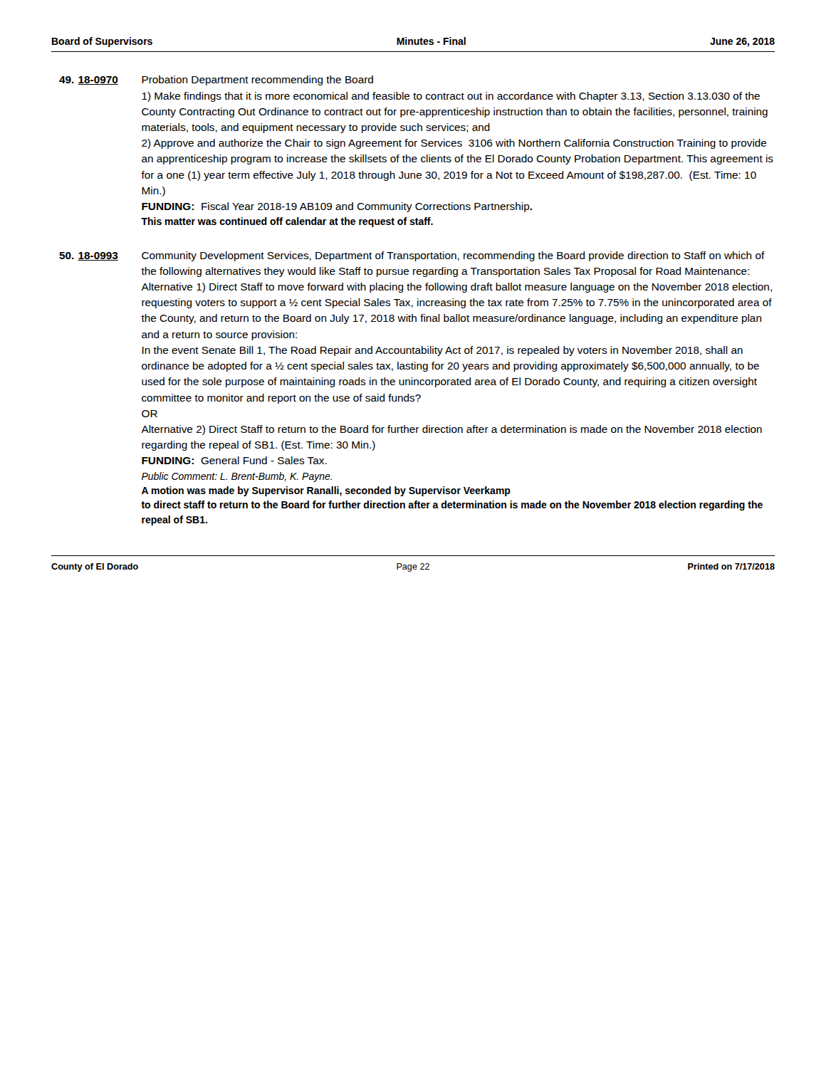Board of Supervisors
Minutes - Final
June 26, 2018
49.
18-0970
Probation Department recommending the Board
1) Make findings that it is more economical and feasible to contract out in accordance with Chapter 3.13, Section 3.13.030 of the County Contracting Out Ordinance to contract out for pre-apprenticeship instruction than to obtain the facilities, personnel, training materials, tools, and equipment necessary to provide such services; and
2) Approve and authorize the Chair to sign Agreement for Services 3106 with Northern California Construction Training to provide an apprenticeship program to increase the skillsets of the clients of the El Dorado County Probation Department. This agreement is for a one (1) year term effective July 1, 2018 through June 30, 2019 for a Not to Exceed Amount of $198,287.00. (Est. Time: 10 Min.)
FUNDING: Fiscal Year 2018-19 AB109 and Community Corrections Partnership.
This matter was continued off calendar at the request of staff.
50.
18-0993
Community Development Services, Department of Transportation, recommending the Board provide direction to Staff on which of the following alternatives they would like Staff to pursue regarding a Transportation Sales Tax Proposal for Road Maintenance:
Alternative 1) Direct Staff to move forward with placing the following draft ballot measure language on the November 2018 election, requesting voters to support a ½ cent Special Sales Tax, increasing the tax rate from 7.25% to 7.75% in the unincorporated area of the County, and return to the Board on July 17, 2018 with final ballot measure/ordinance language, including an expenditure plan and a return to source provision:
In the event Senate Bill 1, The Road Repair and Accountability Act of 2017, is repealed by voters in November 2018, shall an ordinance be adopted for a ½ cent special sales tax, lasting for 20 years and providing approximately $6,500,000 annually, to be used for the sole purpose of maintaining roads in the unincorporated area of El Dorado County, and requiring a citizen oversight committee to monitor and report on the use of said funds?
OR
Alternative 2) Direct Staff to return to the Board for further direction after a determination is made on the November 2018 election regarding the repeal of SB1. (Est. Time: 30 Min.)
FUNDING: General Fund - Sales Tax.
Public Comment: L. Brent-Bumb, K. Payne.
A motion was made by Supervisor Ranalli, seconded by Supervisor Veerkamp
to direct staff to return to the Board for further direction after a determination is made on the November 2018 election regarding the repeal of SB1.
County of El Dorado
Page 22
Printed on 7/17/2018